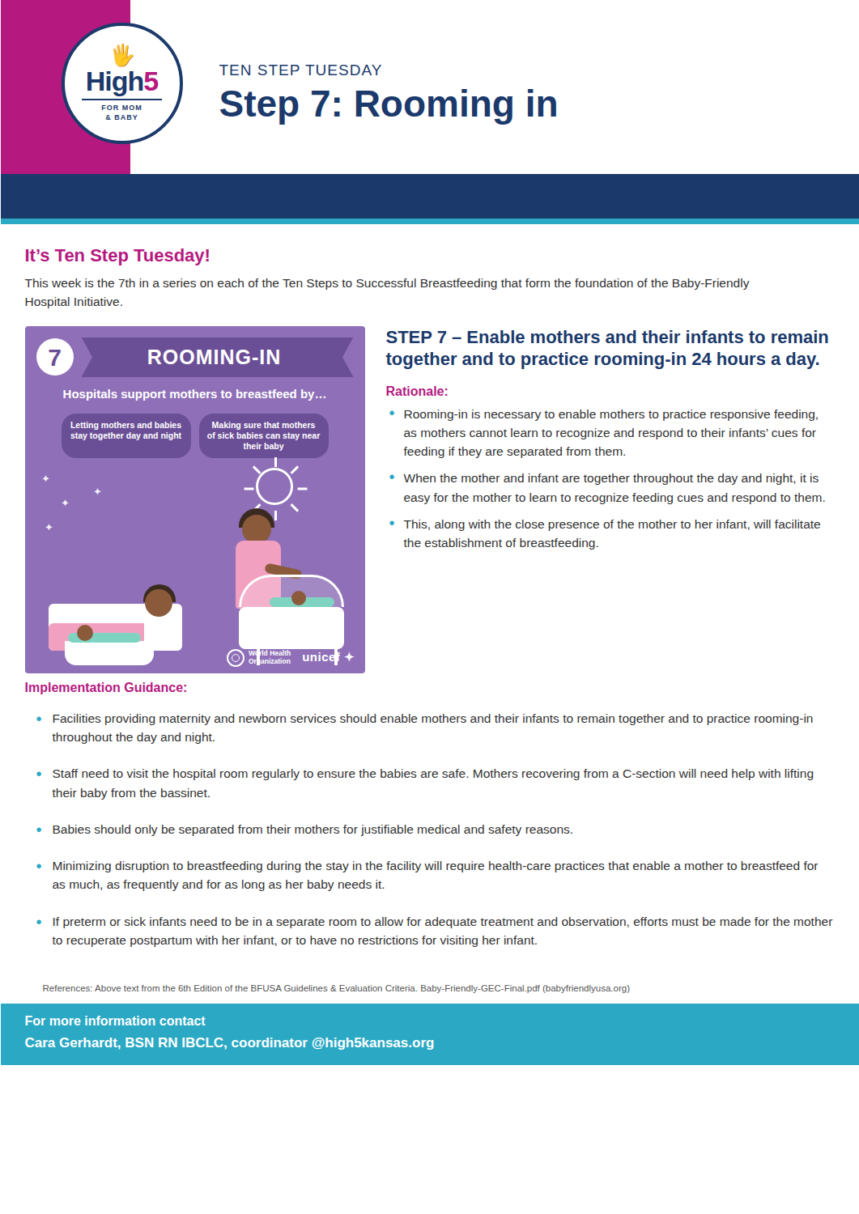Ten Step Tuesday
Step 7: Rooming in
🖐
High5
FOR MOM
& BABY
It’s Ten Step Tuesday!
This week is the 7th in a series on each of the Ten Steps to Successful Breastfeeding that form the foundation of the Baby-Friendly Hospital Initiative.
7
ROOMING-IN
Hospitals support mothers to breastfeed by…
Letting mothers and babies stay together day and night
Making sure that mothers of sick babies can stay near their baby
✦ ✦ ✦ ✦
World Health
Organization
unicef ✦
STEP 7 – Enable mothers and their infants to remain together and to practice rooming-in 24 hours a day.
Rationale:
Rooming-in is necessary to enable mothers to practice responsive feeding, as mothers cannot learn to recognize and respond to their infants’ cues for feeding if they are separated from them.
When the mother and infant are together throughout the day and night, it is easy for the mother to learn to recognize feeding cues and respond to them.
This, along with the close presence of the mother to her infant, will facilitate the establishment of breastfeeding.
Implementation Guidance:
Facilities providing maternity and newborn services should enable mothers and their infants to remain together and to practice rooming-in throughout the day and night.
Staff need to visit the hospital room regularly to ensure the babies are safe. Mothers recovering from a C-section will need help with lifting their baby from the bassinet.
Babies should only be separated from their mothers for justifiable medical and safety reasons.
Minimizing disruption to breastfeeding during the stay in the facility will require health-care practices that enable a mother to breastfeed for as much, as frequently and for as long as her baby needs it.
If preterm or sick infants need to be in a separate room to allow for adequate treatment and observation, efforts must be made for the mother to recuperate postpartum with her infant, or to have no restrictions for visiting her infant.
References: Above text from the 6th Edition of the BFUSA Guidelines & Evaluation Criteria. Baby-Friendly-GEC-Final.pdf (babyfriendlyusa.org)
For more information contact
Cara Gerhardt, BSN RN IBCLC, coordinator @high5kansas.org